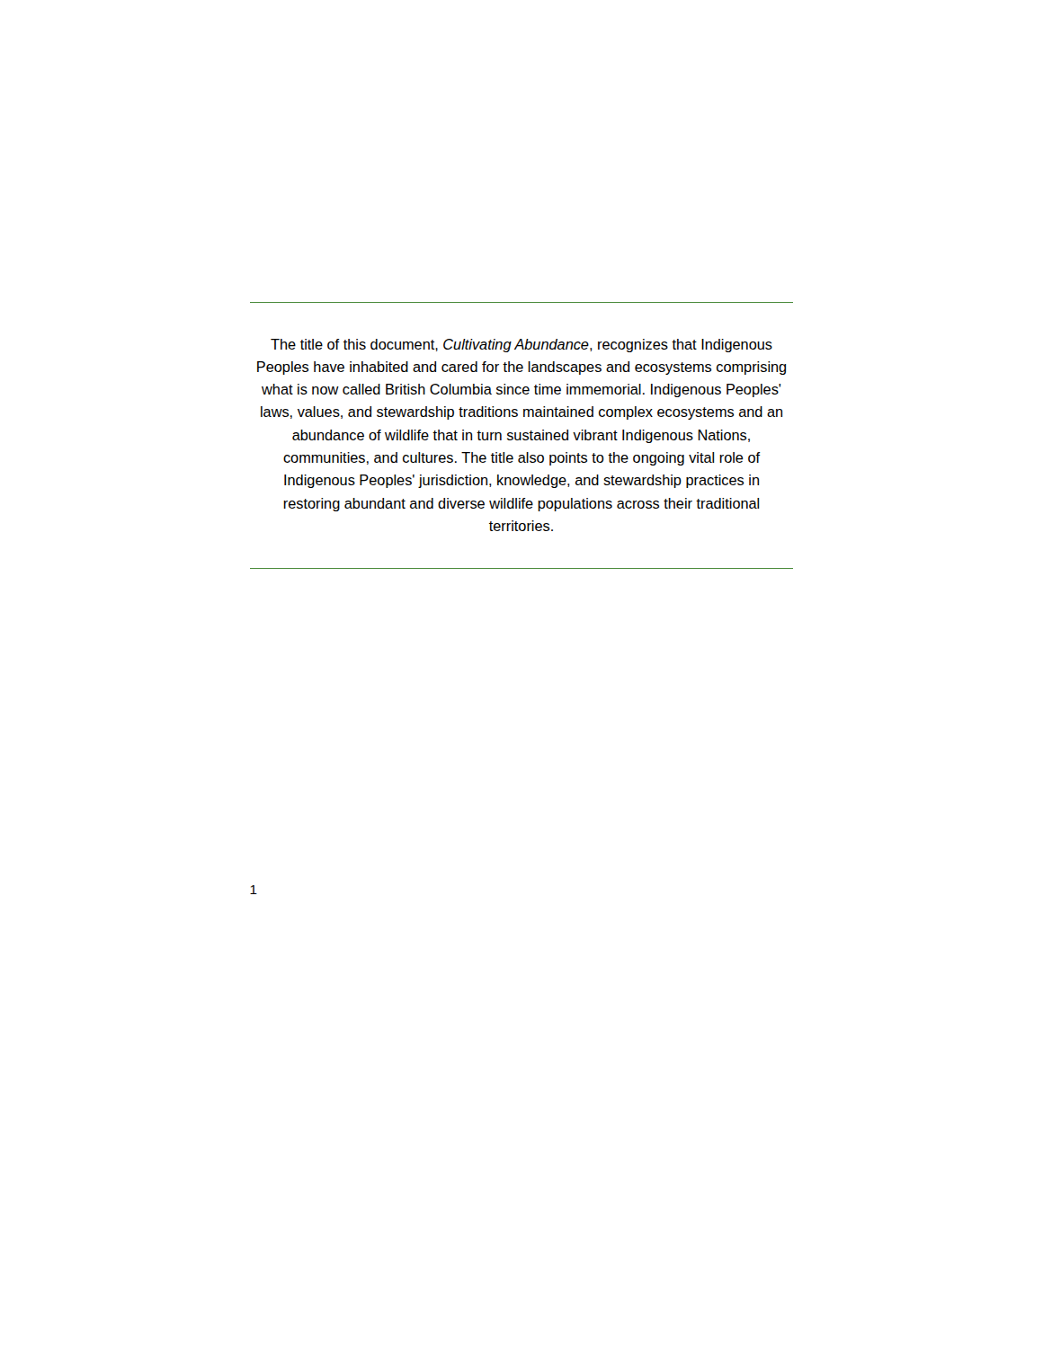The title of this document, Cultivating Abundance, recognizes that Indigenous Peoples have inhabited and cared for the landscapes and ecosystems comprising what is now called British Columbia since time immemorial. Indigenous Peoples' laws, values, and stewardship traditions maintained complex ecosystems and an abundance of wildlife that in turn sustained vibrant Indigenous Nations, communities, and cultures. The title also points to the ongoing vital role of Indigenous Peoples' jurisdiction, knowledge, and stewardship practices in restoring abundant and diverse wildlife populations across their traditional territories.
1